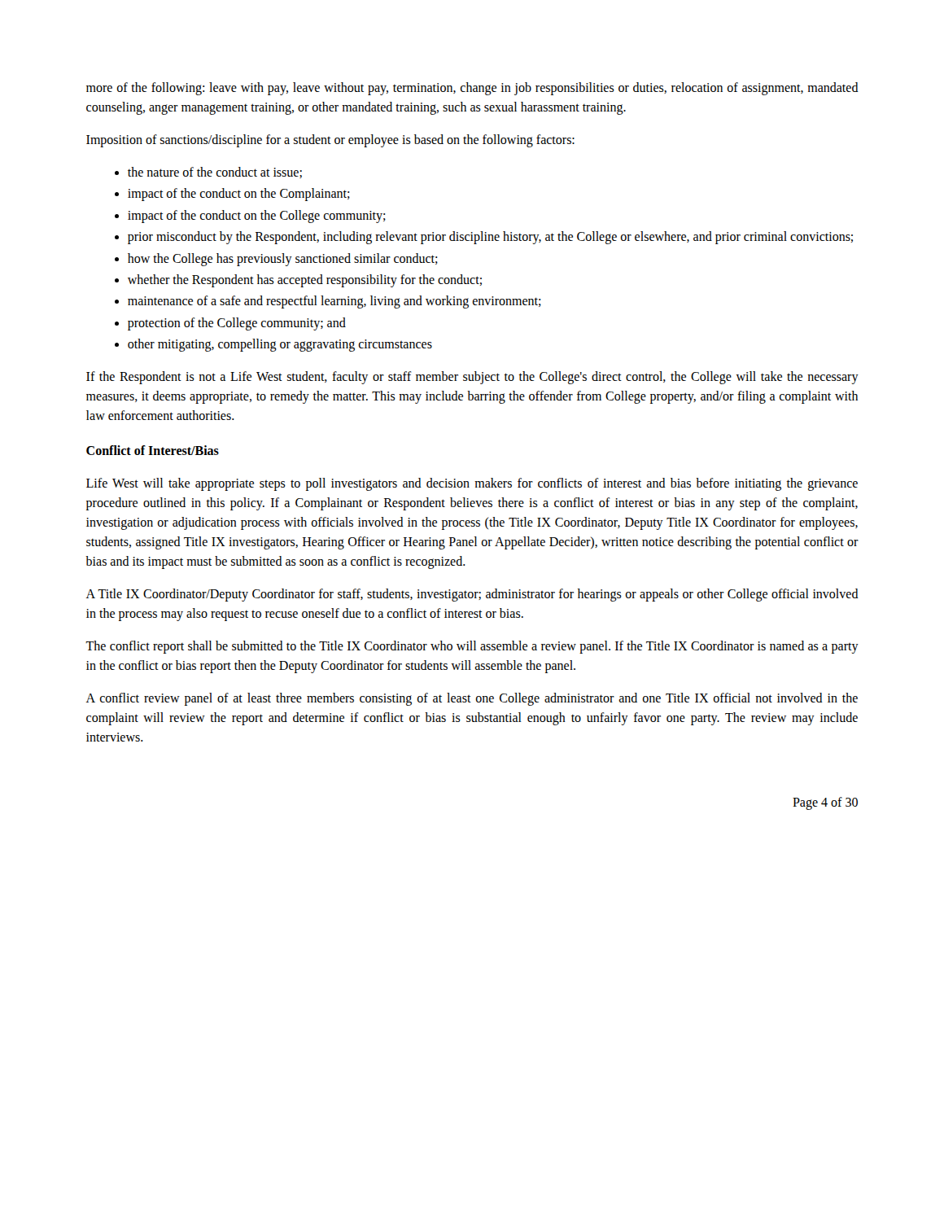more of the following: leave with pay, leave without pay, termination, change in job responsibilities or duties, relocation of assignment, mandated counseling, anger management training, or other mandated training, such as sexual harassment training.
Imposition of sanctions/discipline for a student or employee is based on the following factors:
the nature of the conduct at issue;
impact of the conduct on the Complainant;
impact of the conduct on the College community;
prior misconduct by the Respondent, including relevant prior discipline history, at the College or elsewhere, and prior criminal convictions;
how the College has previously sanctioned similar conduct;
whether the Respondent has accepted responsibility for the conduct;
maintenance of a safe and respectful learning, living and working environment;
protection of the College community; and
other mitigating, compelling or aggravating circumstances
If the Respondent is not a Life West student, faculty or staff member subject to the College's direct control, the College will take the necessary measures, it deems appropriate, to remedy the matter. This may include barring the offender from College property, and/or filing a complaint with law enforcement authorities.
Conflict of Interest/Bias
Life West will take appropriate steps to poll investigators and decision makers for conflicts of interest and bias before initiating the grievance procedure outlined in this policy. If a Complainant or Respondent believes there is a conflict of interest or bias in any step of the complaint, investigation or adjudication process with officials involved in the process (the Title IX Coordinator, Deputy Title IX Coordinator for employees, students, assigned Title IX investigators, Hearing Officer or Hearing Panel or Appellate Decider), written notice describing the potential conflict or bias and its impact must be submitted as soon as a conflict is recognized.
A Title IX Coordinator/Deputy Coordinator for staff, students, investigator; administrator for hearings or appeals or other College official involved in the process may also request to recuse oneself due to a conflict of interest or bias.
The conflict report shall be submitted to the Title IX Coordinator who will assemble a review panel. If the Title IX Coordinator is named as a party in the conflict or bias report then the Deputy Coordinator for students will assemble the panel.
A conflict review panel of at least three members consisting of at least one College administrator and one Title IX official not involved in the complaint will review the report and determine if conflict or bias is substantial enough to unfairly favor one party. The review may include interviews.
Page 4 of 30